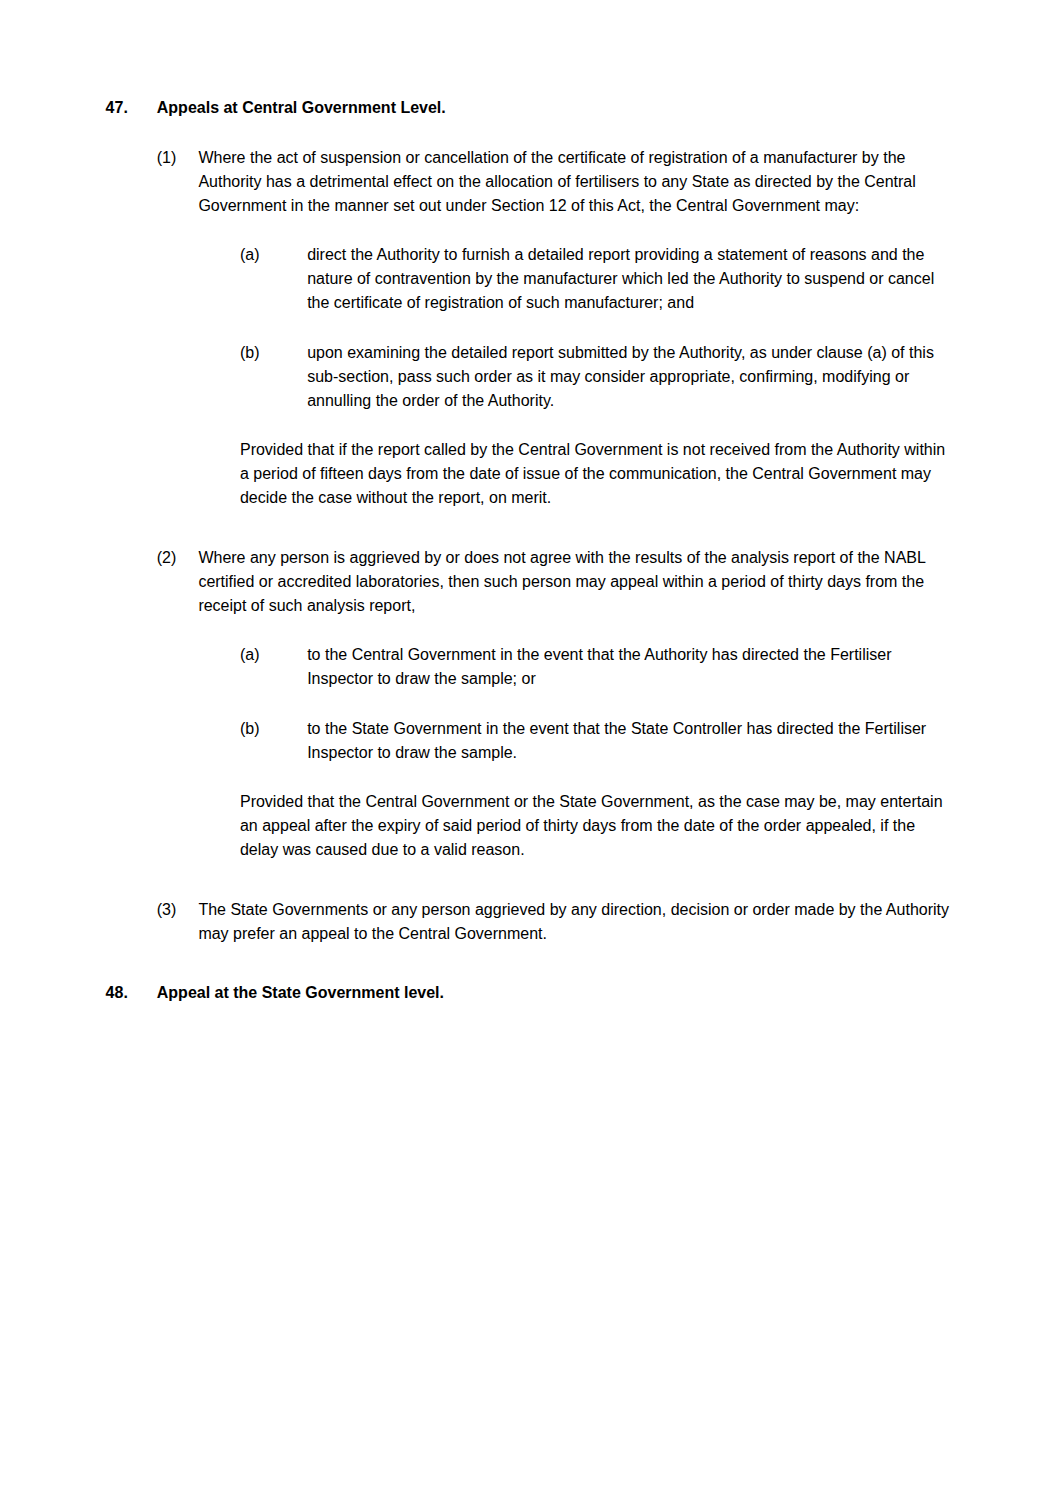47. Appeals at Central Government Level.
(1)
Where the act of suspension or cancellation of the certificate of registration of a manufacturer by the Authority has a detrimental effect on the allocation of fertilisers to any State as directed by the Central Government in the manner set out under Section 12 of this Act, the Central Government may:
(a) direct the Authority to furnish a detailed report providing a statement of reasons and the nature of contravention by the manufacturer which led the Authority to suspend or cancel the certificate of registration of such manufacturer; and
(b) upon examining the detailed report submitted by the Authority, as under clause (a) of this sub-section, pass such order as it may consider appropriate, confirming, modifying or annulling the order of the Authority.
Provided that if the report called by the Central Government is not received from the Authority within a period of fifteen days from the date of issue of the communication, the Central Government may decide the case without the report, on merit.
(2)
Where any person is aggrieved by or does not agree with the results of the analysis report of the NABL certified or accredited laboratories, then such person may appeal within a period of thirty days from the receipt of such analysis report,
(a) to the Central Government in the event that the Authority has directed the Fertiliser Inspector to draw the sample; or
(b) to the State Government in the event that the State Controller has directed the Fertiliser Inspector to draw the sample.
Provided that the Central Government or the State Government, as the case may be, may entertain an appeal after the expiry of said period of thirty days from the date of the order appealed, if the delay was caused due to a valid reason.
(3)
The State Governments or any person aggrieved by any direction, decision or order made by the Authority may prefer an appeal to the Central Government.
48. Appeal at the State Government level.